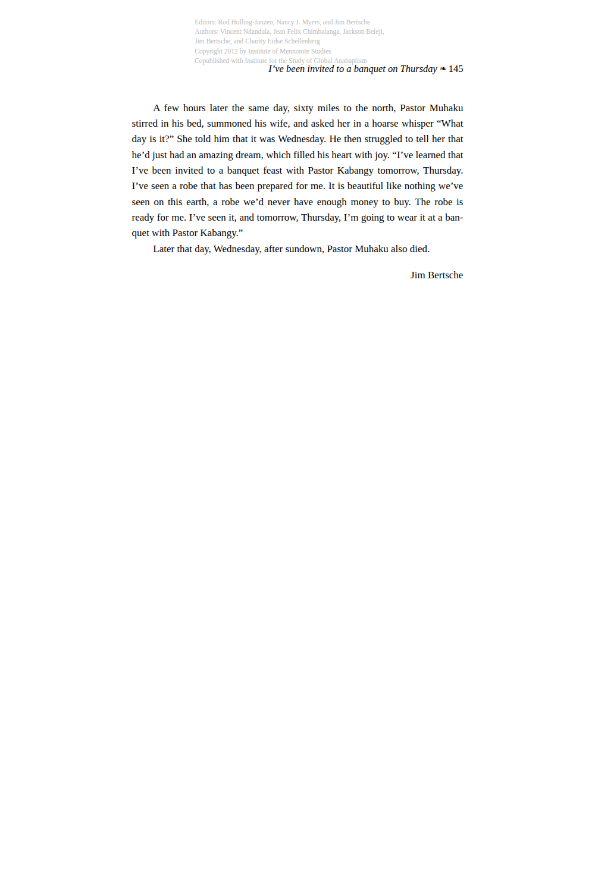Editors: Rod Holling-Janzen, Nancy J. Myers, and Jim Bertsche
Authors: Vincent Ndandula, Jean Felix Chimbalanga, Jackson Beleji,
Jim Bertsche, and Charity Eidse Schellenberg
Copyright 2012 by Institute of Mennonite Studies
Copublished with Institute for the Study of Global Anabaptism
I’ve been invited to a banquet on Thursday❧145
A few hours later the same day, sixty miles to the north, Pastor Muhaku stirred in his bed, summoned his wife, and asked her in a hoarse whisper “What day is it?” She told him that it was Wednesday. He then struggled to tell her that he’d just had an amazing dream, which filled his heart with joy. “I’ve learned that I’ve been invited to a banquet feast with Pastor Kabangy tomorrow, Thursday. I’ve seen a robe that has been prepared for me. It is beautiful like nothing we’ve seen on this earth, a robe we’d never have enough money to buy. The robe is ready for me. I’ve seen it, and tomorrow, Thursday, I’m going to wear it at a banquet with Pastor Kabangy.”
Later that day, Wednesday, after sundown, Pastor Muhaku also died.
Jim Bertsche